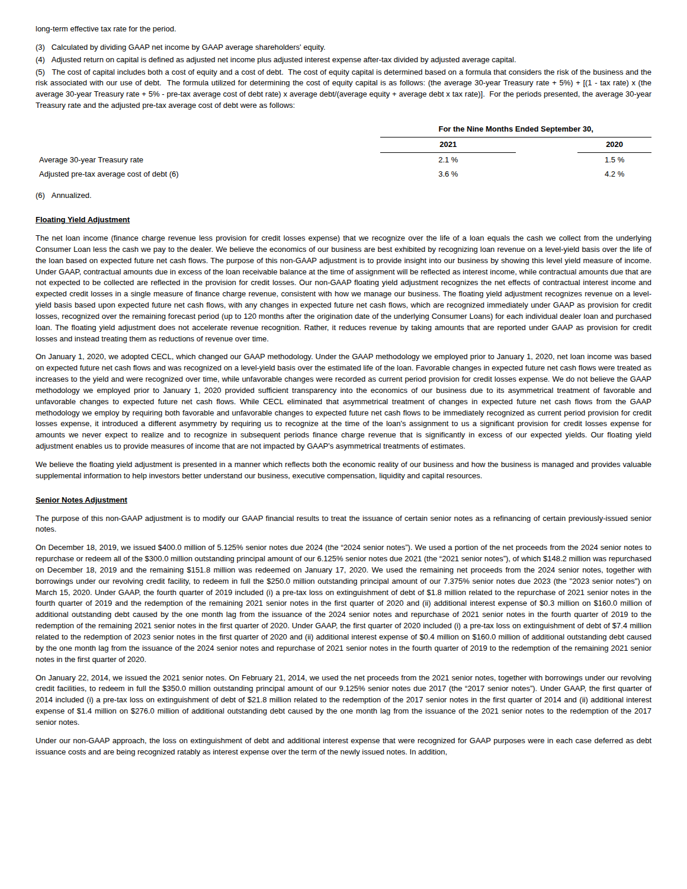long-term effective tax rate for the period.
(3) Calculated by dividing GAAP net income by GAAP average shareholders' equity.
(4) Adjusted return on capital is defined as adjusted net income plus adjusted interest expense after-tax divided by adjusted average capital.
(5) The cost of capital includes both a cost of equity and a cost of debt. The cost of equity capital is determined based on a formula that considers the risk of the business and the risk associated with our use of debt. The formula utilized for determining the cost of equity capital is as follows: (the average 30-year Treasury rate + 5%) + [(1 - tax rate) x (the average 30-year Treasury rate + 5% - pre-tax average cost of debt rate) x average debt/(average equity + average debt x tax rate)]. For the periods presented, the average 30-year Treasury rate and the adjusted pre-tax average cost of debt were as follows:
| | | For the Nine Months Ended September 30, |
| | | 2021 | | 2020 |
| Average 30-year Treasury rate | | 2.1 % | | 1.5 % |
| Adjusted pre-tax average cost of debt (6) | | 3.6 % | | 4.2 % |
(6) Annualized.
Floating Yield Adjustment
The net loan income (finance charge revenue less provision for credit losses expense) that we recognize over the life of a loan equals the cash we collect from the underlying Consumer Loan less the cash we pay to the dealer. We believe the economics of our business are best exhibited by recognizing loan revenue on a level-yield basis over the life of the loan based on expected future net cash flows. The purpose of this non-GAAP adjustment is to provide insight into our business by showing this level yield measure of income. Under GAAP, contractual amounts due in excess of the loan receivable balance at the time of assignment will be reflected as interest income, while contractual amounts due that are not expected to be collected are reflected in the provision for credit losses. Our non-GAAP floating yield adjustment recognizes the net effects of contractual interest income and expected credit losses in a single measure of finance charge revenue, consistent with how we manage our business. The floating yield adjustment recognizes revenue on a level-yield basis based upon expected future net cash flows, with any changes in expected future net cash flows, which are recognized immediately under GAAP as provision for credit losses, recognized over the remaining forecast period (up to 120 months after the origination date of the underlying Consumer Loans) for each individual dealer loan and purchased loan. The floating yield adjustment does not accelerate revenue recognition. Rather, it reduces revenue by taking amounts that are reported under GAAP as provision for credit losses and instead treating them as reductions of revenue over time.
On January 1, 2020, we adopted CECL, which changed our GAAP methodology. Under the GAAP methodology we employed prior to January 1, 2020, net loan income was based on expected future net cash flows and was recognized on a level-yield basis over the estimated life of the loan. Favorable changes in expected future net cash flows were treated as increases to the yield and were recognized over time, while unfavorable changes were recorded as current period provision for credit losses expense. We do not believe the GAAP methodology we employed prior to January 1, 2020 provided sufficient transparency into the economics of our business due to its asymmetrical treatment of favorable and unfavorable changes to expected future net cash flows. While CECL eliminated that asymmetrical treatment of changes in expected future net cash flows from the GAAP methodology we employ by requiring both favorable and unfavorable changes to expected future net cash flows to be immediately recognized as current period provision for credit losses expense, it introduced a different asymmetry by requiring us to recognize at the time of the loan's assignment to us a significant provision for credit losses expense for amounts we never expect to realize and to recognize in subsequent periods finance charge revenue that is significantly in excess of our expected yields. Our floating yield adjustment enables us to provide measures of income that are not impacted by GAAP's asymmetrical treatments of estimates.
We believe the floating yield adjustment is presented in a manner which reflects both the economic reality of our business and how the business is managed and provides valuable supplemental information to help investors better understand our business, executive compensation, liquidity and capital resources.
Senior Notes Adjustment
The purpose of this non-GAAP adjustment is to modify our GAAP financial results to treat the issuance of certain senior notes as a refinancing of certain previously-issued senior notes.
On December 18, 2019, we issued $400.0 million of 5.125% senior notes due 2024 (the “2024 senior notes”). We used a portion of the net proceeds from the 2024 senior notes to repurchase or redeem all of the $300.0 million outstanding principal amount of our 6.125% senior notes due 2021 (the “2021 senior notes”), of which $148.2 million was repurchased on December 18, 2019 and the remaining $151.8 million was redeemed on January 17, 2020. We used the remaining net proceeds from the 2024 senior notes, together with borrowings under our revolving credit facility, to redeem in full the $250.0 million outstanding principal amount of our 7.375% senior notes due 2023 (the "2023 senior notes") on March 15, 2020. Under GAAP, the fourth quarter of 2019 included (i) a pre-tax loss on extinguishment of debt of $1.8 million related to the repurchase of 2021 senior notes in the fourth quarter of 2019 and the redemption of the remaining 2021 senior notes in the first quarter of 2020 and (ii) additional interest expense of $0.3 million on $160.0 million of additional outstanding debt caused by the one month lag from the issuance of the 2024 senior notes and repurchase of 2021 senior notes in the fourth quarter of 2019 to the redemption of the remaining 2021 senior notes in the first quarter of 2020. Under GAAP, the first quarter of 2020 included (i) a pre-tax loss on extinguishment of debt of $7.4 million related to the redemption of 2023 senior notes in the first quarter of 2020 and (ii) additional interest expense of $0.4 million on $160.0 million of additional outstanding debt caused by the one month lag from the issuance of the 2024 senior notes and repurchase of 2021 senior notes in the fourth quarter of 2019 to the redemption of the remaining 2021 senior notes in the first quarter of 2020.
On January 22, 2014, we issued the 2021 senior notes. On February 21, 2014, we used the net proceeds from the 2021 senior notes, together with borrowings under our revolving credit facilities, to redeem in full the $350.0 million outstanding principal amount of our 9.125% senior notes due 2017 (the “2017 senior notes”). Under GAAP, the first quarter of 2014 included (i) a pre-tax loss on extinguishment of debt of $21.8 million related to the redemption of the 2017 senior notes in the first quarter of 2014 and (ii) additional interest expense of $1.4 million on $276.0 million of additional outstanding debt caused by the one month lag from the issuance of the 2021 senior notes to the redemption of the 2017 senior notes.
Under our non-GAAP approach, the loss on extinguishment of debt and additional interest expense that were recognized for GAAP purposes were in each case deferred as debt issuance costs and are being recognized ratably as interest expense over the term of the newly issued notes. In addition,